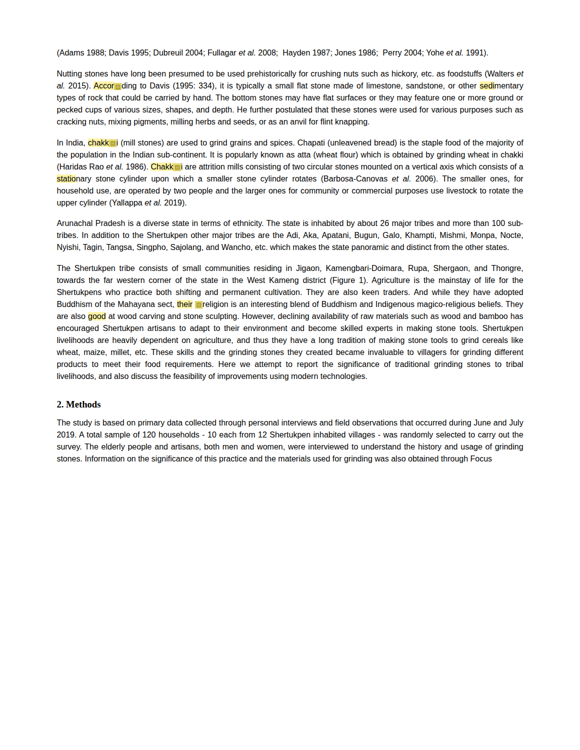(Adams 1988; Davis 1995; Dubreuil 2004; Fullagar et al. 2008; Hayden 1987; Jones 1986; Perry 2004; Yohe et al. 1991).
Nutting stones have long been presumed to be used prehistorically for crushing nuts such as hickory, etc. as foodstuffs (Walters et al. 2015). Accor▤ding to Davis (1995: 334), it is typically a small flat stone made of limestone, sandstone, or other sedimentary types of rock that could be carried by hand. The bottom stones may have flat surfaces or they may feature one or more ground or pecked cups of various sizes, shapes, and depth. He further postulated that these stones were used for various purposes such as cracking nuts, mixing pigments, milling herbs and seeds, or as an anvil for flint knapping.
In India, chakk▤i (mill stones) are used to grind grains and spices. Chapati (unleavened bread) is the staple food of the majority of the population in the Indian sub-continent. It is popularly known as atta (wheat flour) which is obtained by grinding wheat in chakki (Haridas Rao et al. 1986). Chakk▤i are attrition mills consisting of two circular stones mounted on a vertical axis which consists of a stationary stone cylinder upon which a smaller stone cylinder rotates (Barbosa-Canovas et al. 2006). The smaller ones, for household use, are operated by two people and the larger ones for community or commercial purposes use livestock to rotate the upper cylinder (Yallappa et al. 2019).
Arunachal Pradesh is a diverse state in terms of ethnicity. The state is inhabited by about 26 major tribes and more than 100 sub-tribes. In addition to the Shertukpen other major tribes are the Adi, Aka, Apatani, Bugun, Galo, Khampti, Mishmi, Monpa, Nocte, Nyishi, Tagin, Tangsa, Singpho, Sajolang, and Wancho, etc. which makes the state panoramic and distinct from the other states.
The Shertukpen tribe consists of small communities residing in Jigaon, Kamengbari-Doimara, Rupa, Shergaon, and Thongre, towards the far western corner of the state in the West Kameng district (Figure 1). Agriculture is the mainstay of life for the Shertukpens who practice both shifting and permanent cultivation. They are also keen traders. And while they have adopted Buddhism of the Mahayana sect, their ▤religion is an interesting blend of Buddhism and Indigenous magico-religious beliefs. They are also good at wood carving and stone sculpting. However, declining availability of raw materials such as wood and bamboo has encouraged Shertukpen artisans to adapt to their environment and become skilled experts in making stone tools. Shertukpen livelihoods are heavily dependent on agriculture, and thus they have a long tradition of making stone tools to grind cereals like wheat, maize, millet, etc. These skills and the grinding stones they created became invaluable to villagers for grinding different products to meet their food requirements. Here we attempt to report the significance of traditional grinding stones to tribal livelihoods, and also discuss the feasibility of improvements using modern technologies.
2. Methods
The study is based on primary data collected through personal interviews and field observations that occurred during June and July 2019. A total sample of 120 households - 10 each from 12 Shertukpen inhabited villages - was randomly selected to carry out the survey. The elderly people and artisans, both men and women, were interviewed to understand the history and usage of grinding stones. Information on the significance of this practice and the materials used for grinding was also obtained through Focus